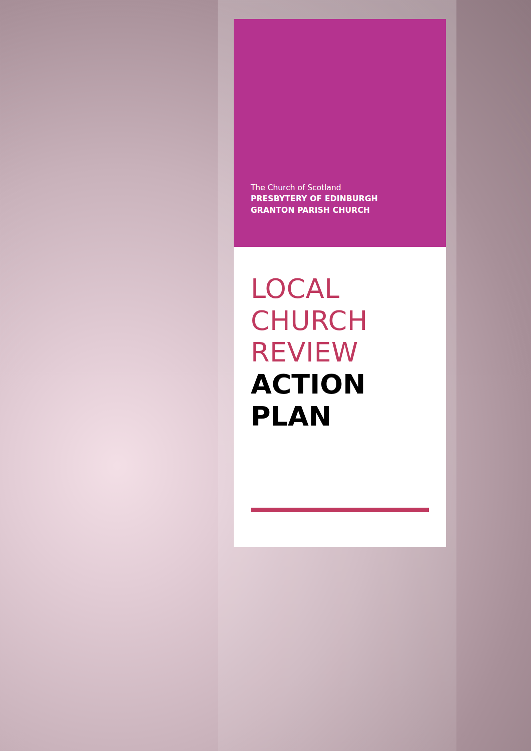The Church of Scotland
PRESBYTERY OF EDINBURGH
GRANTON PARISH CHURCH
LOCAL
CHURCH
REVIEW ACTION PLAN